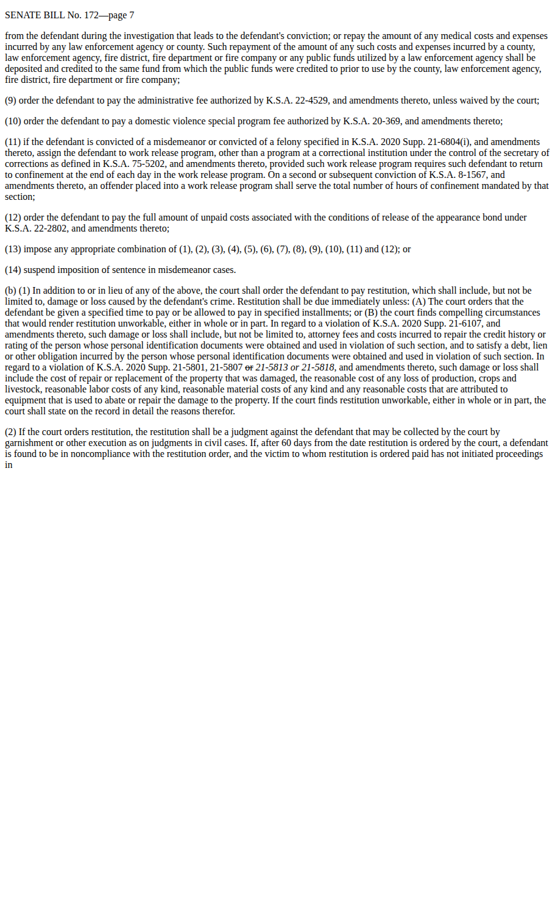SENATE BILL No. 172—page 7
from the defendant during the investigation that leads to the defendant's conviction; or repay the amount of any medical costs and expenses incurred by any law enforcement agency or county. Such repayment of the amount of any such costs and expenses incurred by a county, law enforcement agency, fire district, fire department or fire company or any public funds utilized by a law enforcement agency shall be deposited and credited to the same fund from which the public funds were credited to prior to use by the county, law enforcement agency, fire district, fire department or fire company;
(9) order the defendant to pay the administrative fee authorized by K.S.A. 22-4529, and amendments thereto, unless waived by the court;
(10) order the defendant to pay a domestic violence special program fee authorized by K.S.A. 20-369, and amendments thereto;
(11) if the defendant is convicted of a misdemeanor or convicted of a felony specified in K.S.A. 2020 Supp. 21-6804(i), and amendments thereto, assign the defendant to work release program, other than a program at a correctional institution under the control of the secretary of corrections as defined in K.S.A. 75-5202, and amendments thereto, provided such work release program requires such defendant to return to confinement at the end of each day in the work release program. On a second or subsequent conviction of K.S.A. 8-1567, and amendments thereto, an offender placed into a work release program shall serve the total number of hours of confinement mandated by that section;
(12) order the defendant to pay the full amount of unpaid costs associated with the conditions of release of the appearance bond under K.S.A. 22-2802, and amendments thereto;
(13) impose any appropriate combination of (1), (2), (3), (4), (5), (6), (7), (8), (9), (10), (11) and (12); or
(14) suspend imposition of sentence in misdemeanor cases.
(b) (1) In addition to or in lieu of any of the above, the court shall order the defendant to pay restitution, which shall include, but not be limited to, damage or loss caused by the defendant's crime. Restitution shall be due immediately unless: (A) The court orders that the defendant be given a specified time to pay or be allowed to pay in specified installments; or (B) the court finds compelling circumstances that would render restitution unworkable, either in whole or in part. In regard to a violation of K.S.A. 2020 Supp. 21-6107, and amendments thereto, such damage or loss shall include, but not be limited to, attorney fees and costs incurred to repair the credit history or rating of the person whose personal identification documents were obtained and used in violation of such section, and to satisfy a debt, lien or other obligation incurred by the person whose personal identification documents were obtained and used in violation of such section. In regard to a violation of K.S.A. 2020 Supp. 21-5801, 21-5807 or 21-5813 or 21-5818, and amendments thereto, such damage or loss shall include the cost of repair or replacement of the property that was damaged, the reasonable cost of any loss of production, crops and livestock, reasonable labor costs of any kind, reasonable material costs of any kind and any reasonable costs that are attributed to equipment that is used to abate or repair the damage to the property. If the court finds restitution unworkable, either in whole or in part, the court shall state on the record in detail the reasons therefor.
(2) If the court orders restitution, the restitution shall be a judgment against the defendant that may be collected by the court by garnishment or other execution as on judgments in civil cases. If, after 60 days from the date restitution is ordered by the court, a defendant is found to be in noncompliance with the restitution order, and the victim to whom restitution is ordered paid has not initiated proceedings in